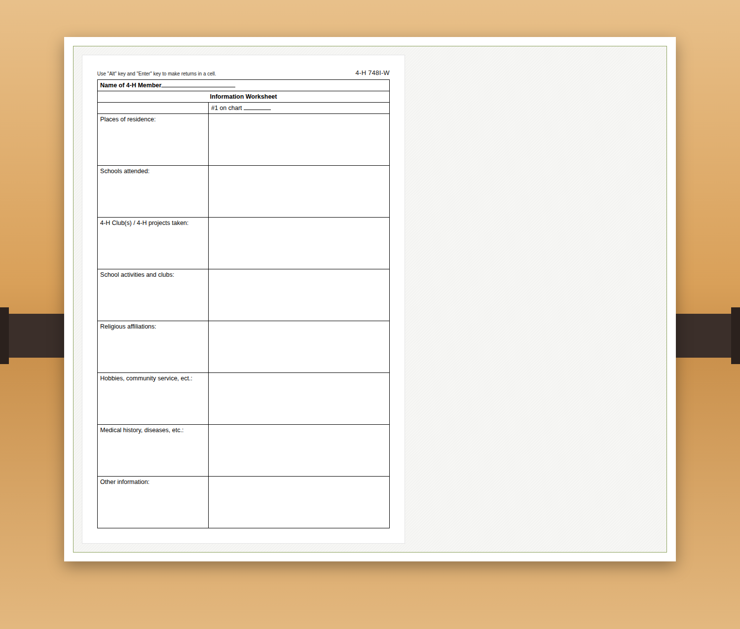Use "Alt" key and "Enter" key to make returns in a cell. 4-H 748I-W
| Name of 4-H Member |
| Information Worksheet |
| | #1 on chart |
| Places of residence: | |
| Schools attended: | |
| 4-H Club(s) / 4-H projects taken: | |
| School activities and clubs: | |
| Religious affiliations: | |
| Hobbies, community service, ect.: | |
| Medical history, diseases, etc.: | |
| Other information: | |